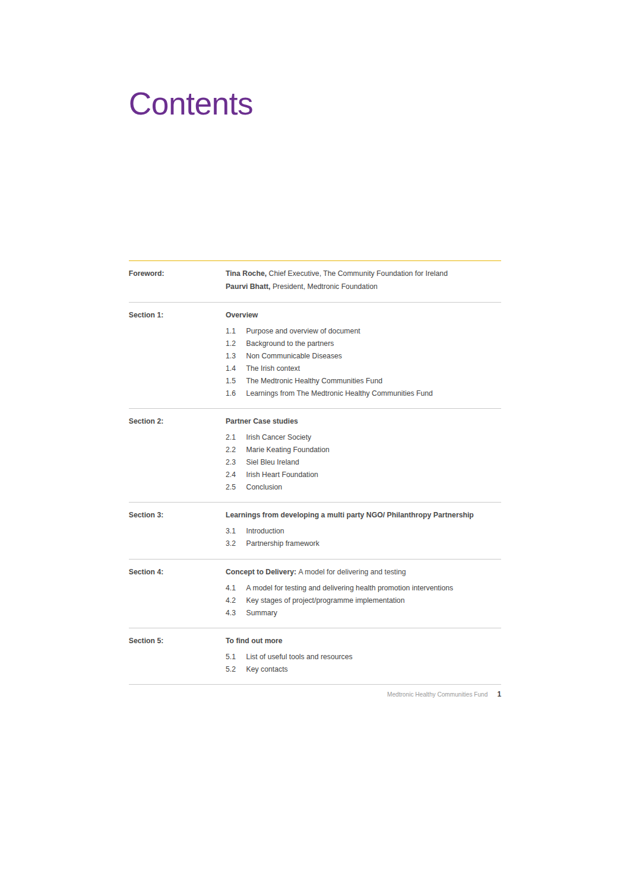Contents
| Foreword: | Tina Roche, Chief Executive, The Community Foundation for Ireland Paurvi Bhatt, President, Medtronic Foundation |
| Section 1: | Overview 1.1 Purpose and overview of document 1.2 Background to the partners 1.3 Non Communicable Diseases 1.4 The Irish context 1.5 The Medtronic Healthy Communities Fund 1.6 Learnings from The Medtronic Healthy Communities Fund |
| Section 2: | Partner Case studies 2.1 Irish Cancer Society 2.2 Marie Keating Foundation 2.3 Siel Bleu Ireland 2.4 Irish Heart Foundation 2.5 Conclusion |
| Section 3: | Learnings from developing a multi party NGO/ Philanthropy Partnership 3.1 Introduction 3.2 Partnership framework |
| Section 4: | Concept to Delivery: A model for delivering and testing 4.1 A model for testing and delivering health promotion interventions 4.2 Key stages of project/programme implementation 4.3 Summary |
| Section 5: | To find out more 5.1 List of useful tools and resources 5.2 Key contacts |
Medtronic Healthy Communities Fund 1